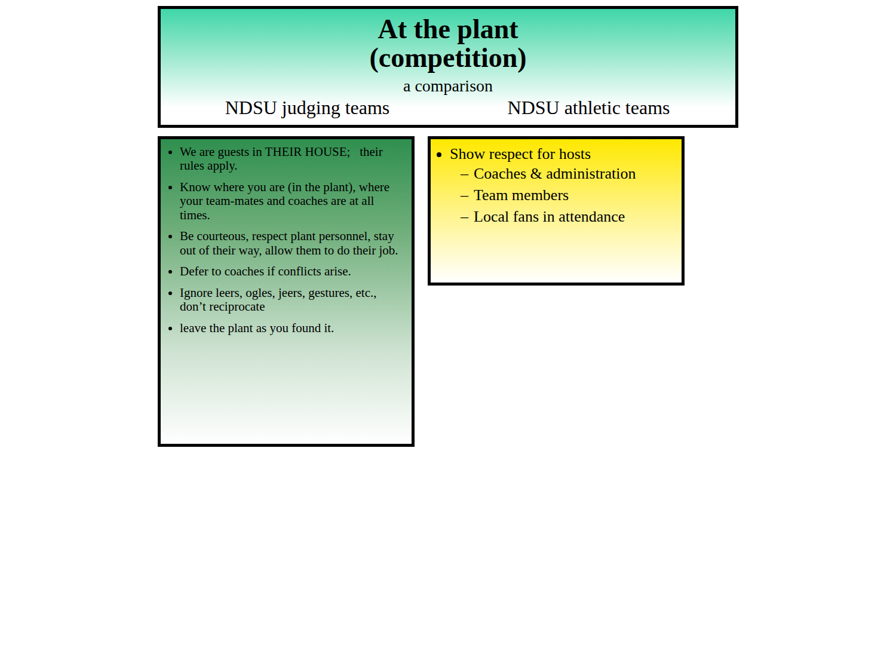At the plant
(competition)
a comparison
NDSU judging teams NDSU athletic teams
We are guests in THEIR HOUSE; their rules apply.
Know where you are (in the plant), where your team-mates and coaches are at all times.
Be courteous, respect plant personnel, stay out of their way, allow them to do their job.
Defer to coaches if conflicts arise.
Ignore leers, ogles, jeers, gestures, etc., don’t reciprocate
leave the plant as you found it.
Show respect for hosts
Coaches & administration
Team members
Local fans in attendance